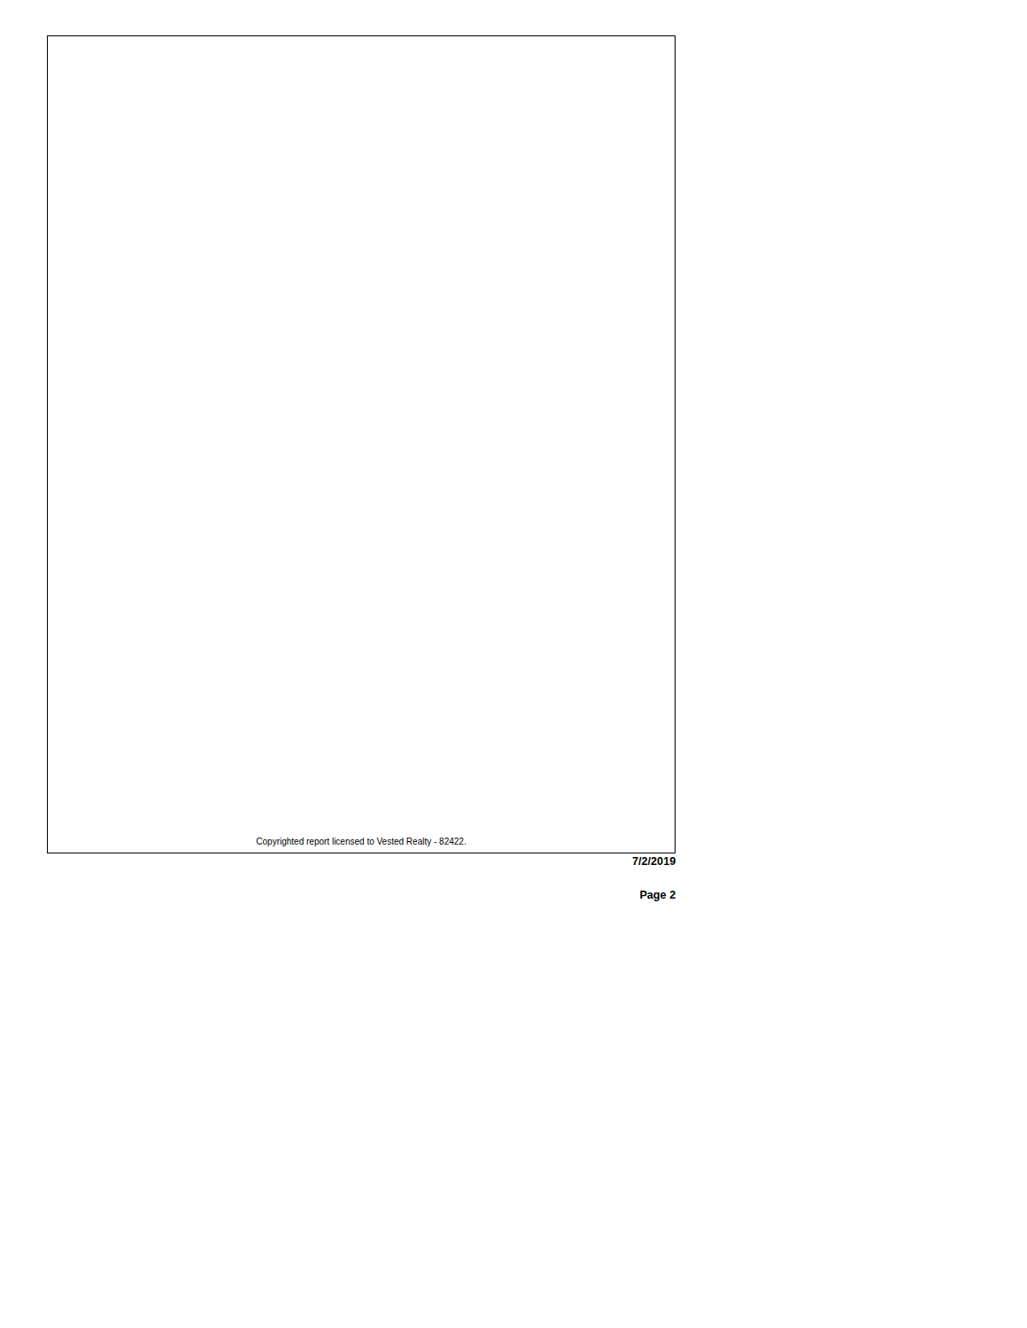Copyrighted report licensed to Vested Realty - 82422.
7/2/2019
Page 2